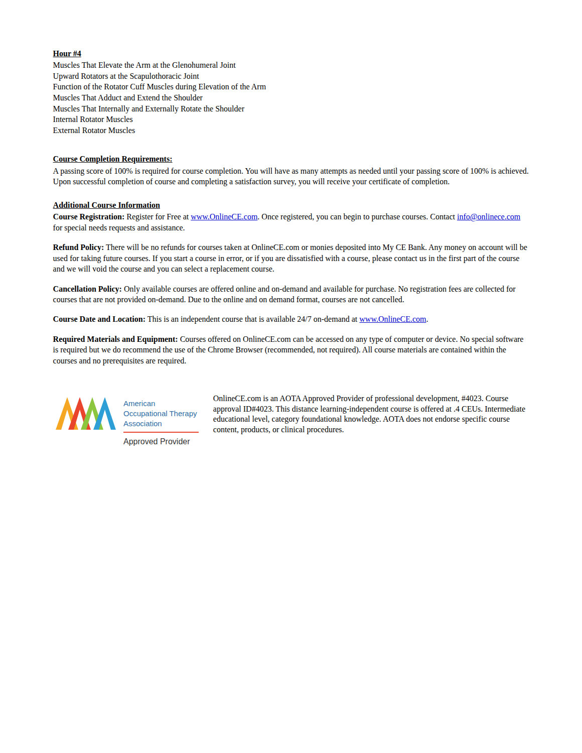Hour #4
Muscles That Elevate the Arm at the Glenohumeral Joint
Upward Rotators at the Scapulothoracic Joint
Function of the Rotator Cuff Muscles during Elevation of the Arm
Muscles That Adduct and Extend the Shoulder
Muscles That Internally and Externally Rotate the Shoulder
Internal Rotator Muscles
External Rotator Muscles
Course Completion Requirements:
A passing score of 100% is required for course completion. You will have as many attempts as needed until your passing score of 100% is achieved. Upon successful completion of course and completing a satisfaction survey, you will receive your certificate of completion.
Additional Course Information
Course Registration: Register for Free at www.OnlineCE.com. Once registered, you can begin to purchase courses. Contact info@onlinece.com for special needs requests and assistance.
Refund Policy: There will be no refunds for courses taken at OnlineCE.com or monies deposited into My CE Bank. Any money on account will be used for taking future courses. If you start a course in error, or if you are dissatisfied with a course, please contact us in the first part of the course and we will void the course and you can select a replacement course.
Cancellation Policy: Only available courses are offered online and on-demand and available for purchase. No registration fees are collected for courses that are not provided on-demand. Due to the online and on demand format, courses are not cancelled.
Course Date and Location: This is an independent course that is available 24/7 on-demand at www.OnlineCE.com.
Required Materials and Equipment: Courses offered on OnlineCE.com can be accessed on any type of computer or device. No special software is required but we do recommend the use of the Chrome Browser (recommended, not required). All course materials are contained within the courses and no prerequisites are required.
American Occupational Therapy Association Approved Provider
OnlineCE.com is an AOTA Approved Provider of professional development, #4023. Course approval ID#4023. This distance learning-independent course is offered at .4 CEUs. Intermediate educational level, category foundational knowledge. AOTA does not endorse specific course content, products, or clinical procedures.